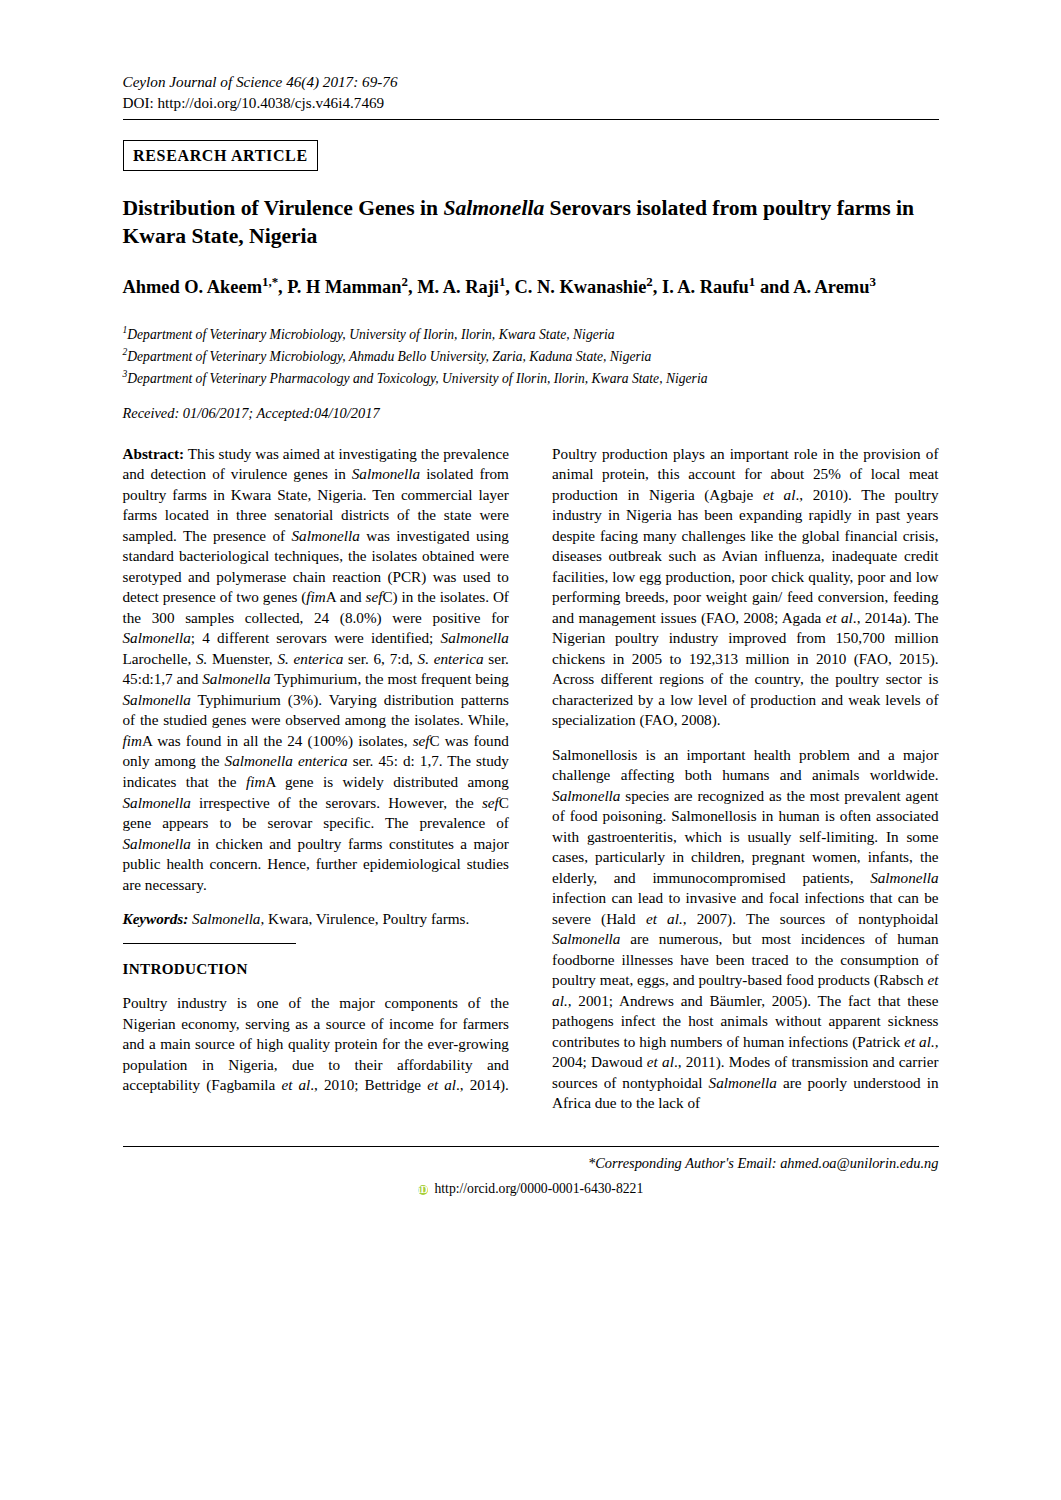Ceylon Journal of Science 46(4) 2017: 69-76
DOI: http://doi.org/10.4038/cjs.v46i4.7469
RESEARCH ARTICLE
Distribution of Virulence Genes in Salmonella Serovars isolated from poultry farms in Kwara State, Nigeria
Ahmed O. Akeem1,*, P. H Mamman2, M. A. Raji1, C. N. Kwanashie2, I. A. Raufu1 and A. Aremu3
1Department of Veterinary Microbiology, University of Ilorin, Ilorin, Kwara State, Nigeria
2Department of Veterinary Microbiology, Ahmadu Bello University, Zaria, Kaduna State, Nigeria
3Department of Veterinary Pharmacology and Toxicology, University of Ilorin, Ilorin, Kwara State, Nigeria
Received: 01/06/2017; Accepted:04/10/2017
Abstract: This study was aimed at investigating the prevalence and detection of virulence genes in Salmonella isolated from poultry farms in Kwara State, Nigeria. Ten commercial layer farms located in three senatorial districts of the state were sampled. The presence of Salmonella was investigated using standard bacteriological techniques, the isolates obtained were serotyped and polymerase chain reaction (PCR) was used to detect presence of two genes (fim A and sef C) in the isolates. Of the 300 samples collected, 24 (8.0%) were positive for Salmonella; 4 different serovars were identified; Salmonella Larochelle, S. Muenster, S. enterica ser. 6, 7:d, S. enterica ser. 45:d:1,7 and Salmonella Typhimurium, the most frequent being Salmonella Typhimurium (3%). Varying distribution patterns of the studied genes were observed among the isolates. While, fim A was found in all the 24 (100%) isolates, sef C was found only among the Salmonella enterica ser. 45: d: 1,7. The study indicates that the fim A gene is widely distributed among Salmonella irrespective of the serovars. However, the sef C gene appears to be serovar specific. The prevalence of Salmonella in chicken and poultry farms constitutes a major public health concern. Hence, further epidemiological studies are necessary.
Keywords: Salmonella, Kwara, Virulence, Poultry farms.
INTRODUCTION
Poultry industry is one of the major components of the Nigerian economy, serving as a source of income for farmers and a main source of high quality protein for the ever-growing population in Nigeria, due to their affordability and acceptability (Fagbamila et al., 2010; Bettridge et al., 2014). Poultry production plays an important role in the provision of animal protein, this account for about 25% of local meat production in Nigeria (Agbaje et al., 2010). The poultry industry in Nigeria has been expanding rapidly in past years despite facing many challenges like the global financial crisis, diseases outbreak such as Avian influenza, inadequate credit facilities, low egg production, poor chick quality, poor and low performing breeds, poor weight gain/ feed conversion, feeding and management issues (FAO, 2008; Agada et al., 2014a). The Nigerian poultry industry improved from 150,700 million chickens in 2005 to 192,313 million in 2010 (FAO, 2015). Across different regions of the country, the poultry sector is characterized by a low level of production and weak levels of specialization (FAO, 2008).
Salmonellosis is an important health problem and a major challenge affecting both humans and animals worldwide. Salmonella species are recognized as the most prevalent agent of food poisoning. Salmonellosis in human is often associated with gastroenteritis, which is usually self-limiting. In some cases, particularly in children, pregnant women, infants, the elderly, and immunocompromised patients, Salmonella infection can lead to invasive and focal infections that can be severe (Hald et al., 2007). The sources of nontyphoidal Salmonella are numerous, but most incidences of human foodborne illnesses have been traced to the consumption of poultry meat, eggs, and poultry-based food products (Rabsch et al., 2001; Andrews and Bäumler, 2005). The fact that these pathogens infect the host animals without apparent sickness contributes to high numbers of human infections (Patrick et al., 2004; Dawoud et al., 2011). Modes of transmission and carrier sources of nontyphoidal Salmonella are poorly understood in Africa due to the lack of
*Corresponding Author's Email: ahmed.oa@unilorin.edu.ng
iD http://orcid.org/0000-0001-6430-8221